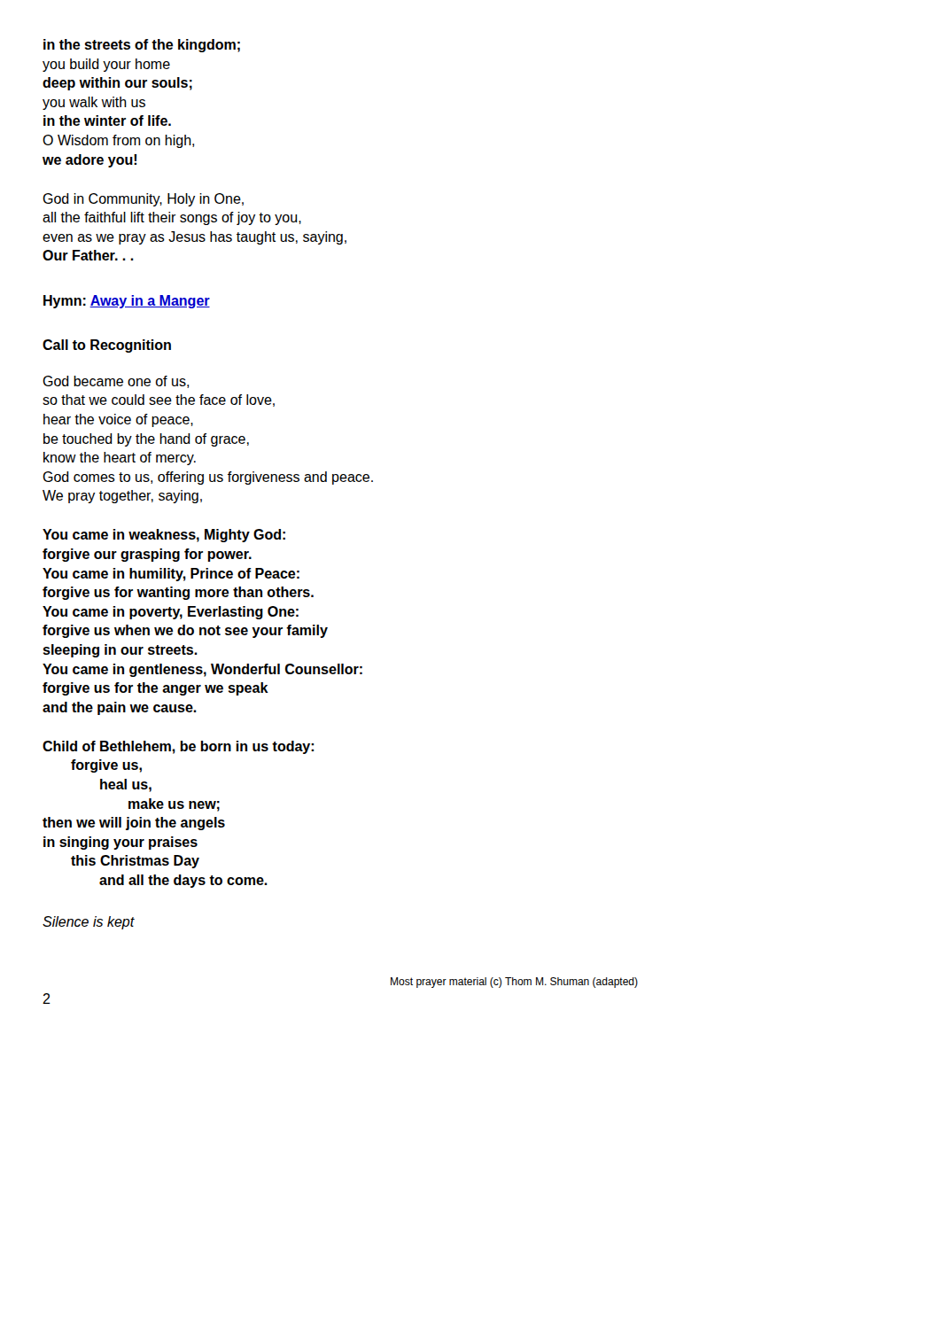in the streets of the kingdom;
you build your home
deep within our souls;
you walk with us
in the winter of life.
O Wisdom from on high,
we adore you!
God in Community, Holy in One,
all the faithful lift their songs of joy to you,
even as we pray as Jesus has taught us, saying,
Our Father. . .
Hymn: Away in a Manger
Call to Recognition
God became one of us,
so that we could see the face of love,
hear the voice of peace,
be touched by the hand of grace,
know the heart of mercy.
God comes to us, offering us forgiveness and peace.
We pray together, saying,
You came in weakness, Mighty God:
forgive our grasping for power.
You came in humility, Prince of Peace:
forgive us for wanting more than others.
You came in poverty, Everlasting One:
forgive us when we do not see your family
sleeping in our streets.
You came in gentleness, Wonderful Counsellor:
forgive us for the anger we speak
and the pain we cause.
Child of Bethlehem, be born in us today:
forgive us,
heal us,
make us new;
then we will join the angels
in singing your praises
this Christmas Day
and all the days to come.
Silence is kept
Most prayer material (c) Thom M. Shuman (adapted)
2